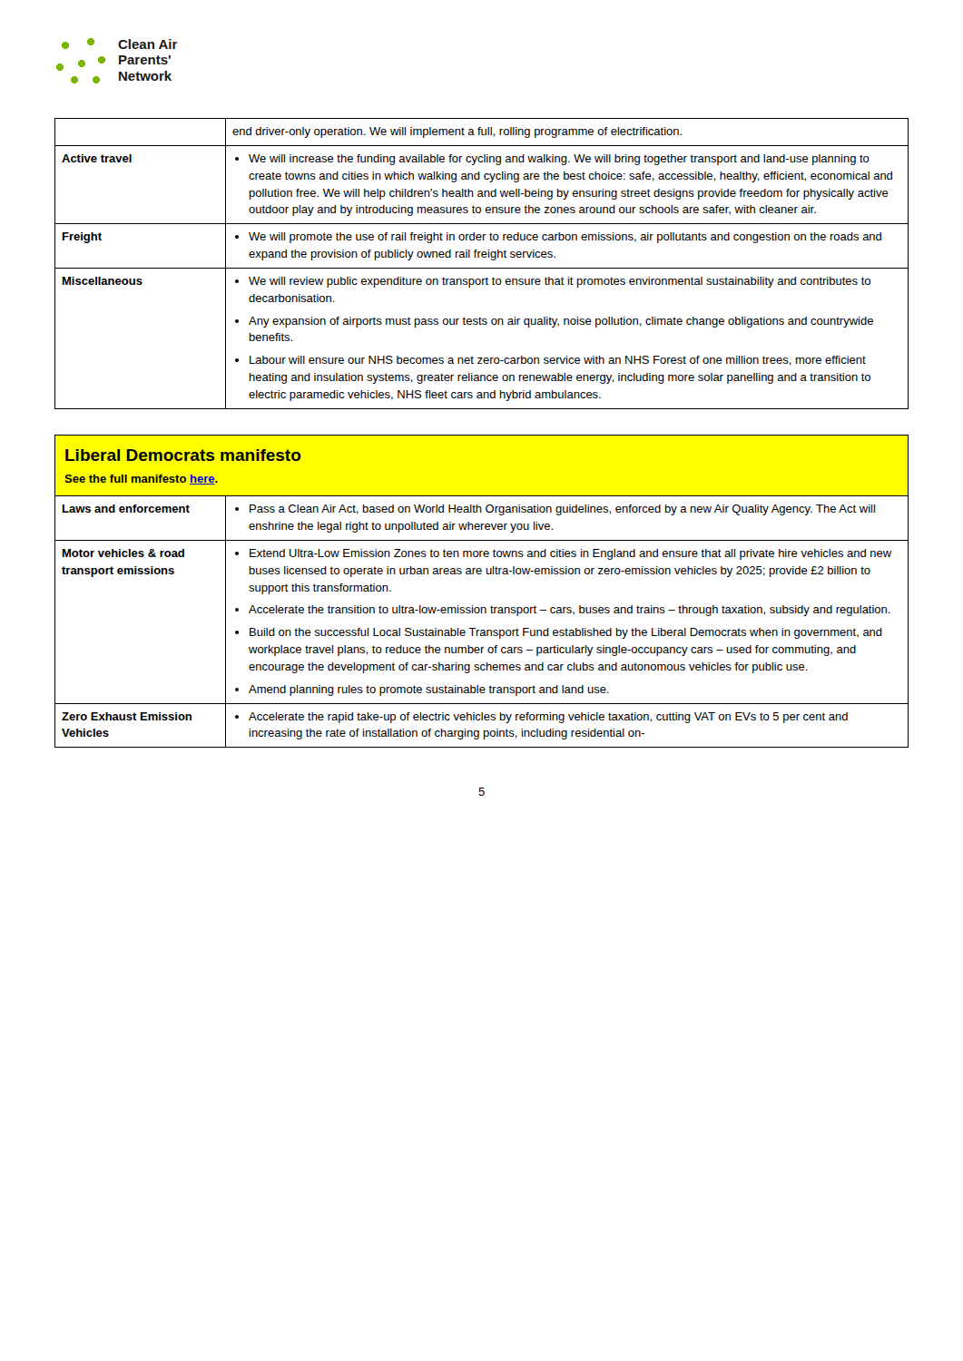Clean Air
Parents'
Network
| | end driver-only operation. We will implement a full, rolling programme of electrification. |
| Active travel | We will increase the funding available for cycling and walking. We will bring together transport and land-use planning to create towns and cities in which walking and cycling are the best choice: safe, accessible, healthy, efficient, economical and pollution free. We will help children's health and well-being by ensuring street designs provide freedom for physically active outdoor play and by introducing measures to ensure the zones around our schools are safer, with cleaner air. |
| Freight | We will promote the use of rail freight in order to reduce carbon emissions, air pollutants and congestion on the roads and expand the provision of publicly owned rail freight services. |
| Miscellaneous | We will review public expenditure on transport to ensure that it promotes environmental sustainability and contributes to decarbonisation. Any expansion of airports must pass our tests on air quality, noise pollution, climate change obligations and countrywide benefits. Labour will ensure our NHS becomes a net zero-carbon service with an NHS Forest of one million trees, more efficient heating and insulation systems, greater reliance on renewable energy, including more solar panelling and a transition to electric paramedic vehicles, NHS fleet cars and hybrid ambulances. |
Liberal Democrats manifesto
See the full manifesto here.
| Laws and enforcement | Pass a Clean Air Act, based on World Health Organisation guidelines, enforced by a new Air Quality Agency. The Act will enshrine the legal right to unpolluted air wherever you live. |
| Motor vehicles & road transport emissions | Extend Ultra-Low Emission Zones to ten more towns and cities in England and ensure that all private hire vehicles and new buses licensed to operate in urban areas are ultra-low-emission or zero-emission vehicles by 2025; provide £2 billion to support this transformation. Accelerate the transition to ultra-low-emission transport – cars, buses and trains – through taxation, subsidy and regulation. Build on the successful Local Sustainable Transport Fund established by the Liberal Democrats when in government, and workplace travel plans, to reduce the number of cars – particularly single-occupancy cars – used for commuting, and encourage the development of car-sharing schemes and car clubs and autonomous vehicles for public use. Amend planning rules to promote sustainable transport and land use. |
| Zero Exhaust Emission Vehicles | Accelerate the rapid take-up of electric vehicles by reforming vehicle taxation, cutting VAT on EVs to 5 per cent and increasing the rate of installation of charging points, including residential on- |
5